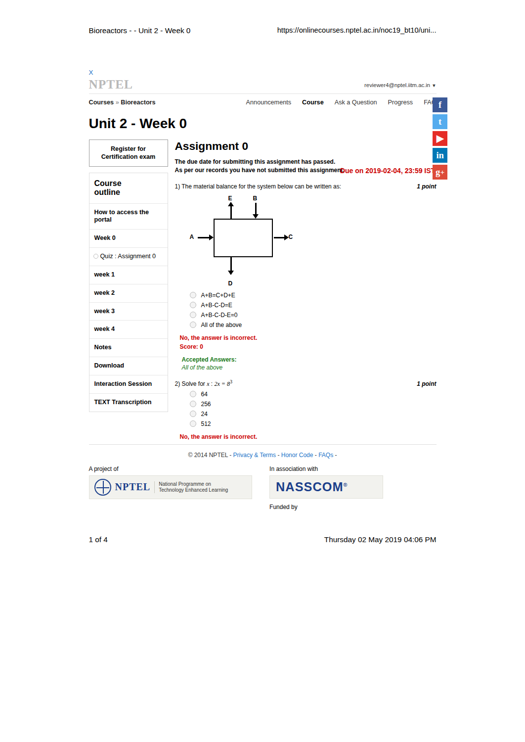Bioreactors - - Unit 2 - Week 0
https://onlinecourses.nptel.ac.in/noc19_bt10/uni...
f
t
▶
in
g+
X
NPTEL
reviewer4@nptel.iitm.ac.in ▼
Courses » Bioreactors
Announcements Course Ask a Question Progress FAQ
Unit 2 - Week 0
Register for
Certification exam
Course
outline
How to access the portal
Week 0
Quiz : Assignment 0
week 1
week 2
week 3
week 4
Notes
Download
Interaction Session
TEXT Transcription
Assignment 0
The due date for submitting this assignment has passed.
As per our records you have not submitted this assignment. Due on 2019-02-04, 23:59 IST.
1) The material balance for the system below can be written as:
1 point
E
B
A
C
D
A+B=C+D+E
A+B-C-D=E
A+B-C-D-E=0
All of the above
No, the answer is incorrect.
Score: 0
Accepted Answers:All of the above
2) Solve for x : 2x = 83
1 point
64
256
24
512
No, the answer is incorrect.
© 2014 NPTEL - Privacy & Terms - Honor Code - FAQs -
A project of
NPTEL
National Programme on
Technology Enhanced Learning
In association with
NASSCOM®
Funded by
1 of 4
Thursday 02 May 2019 04:06 PM